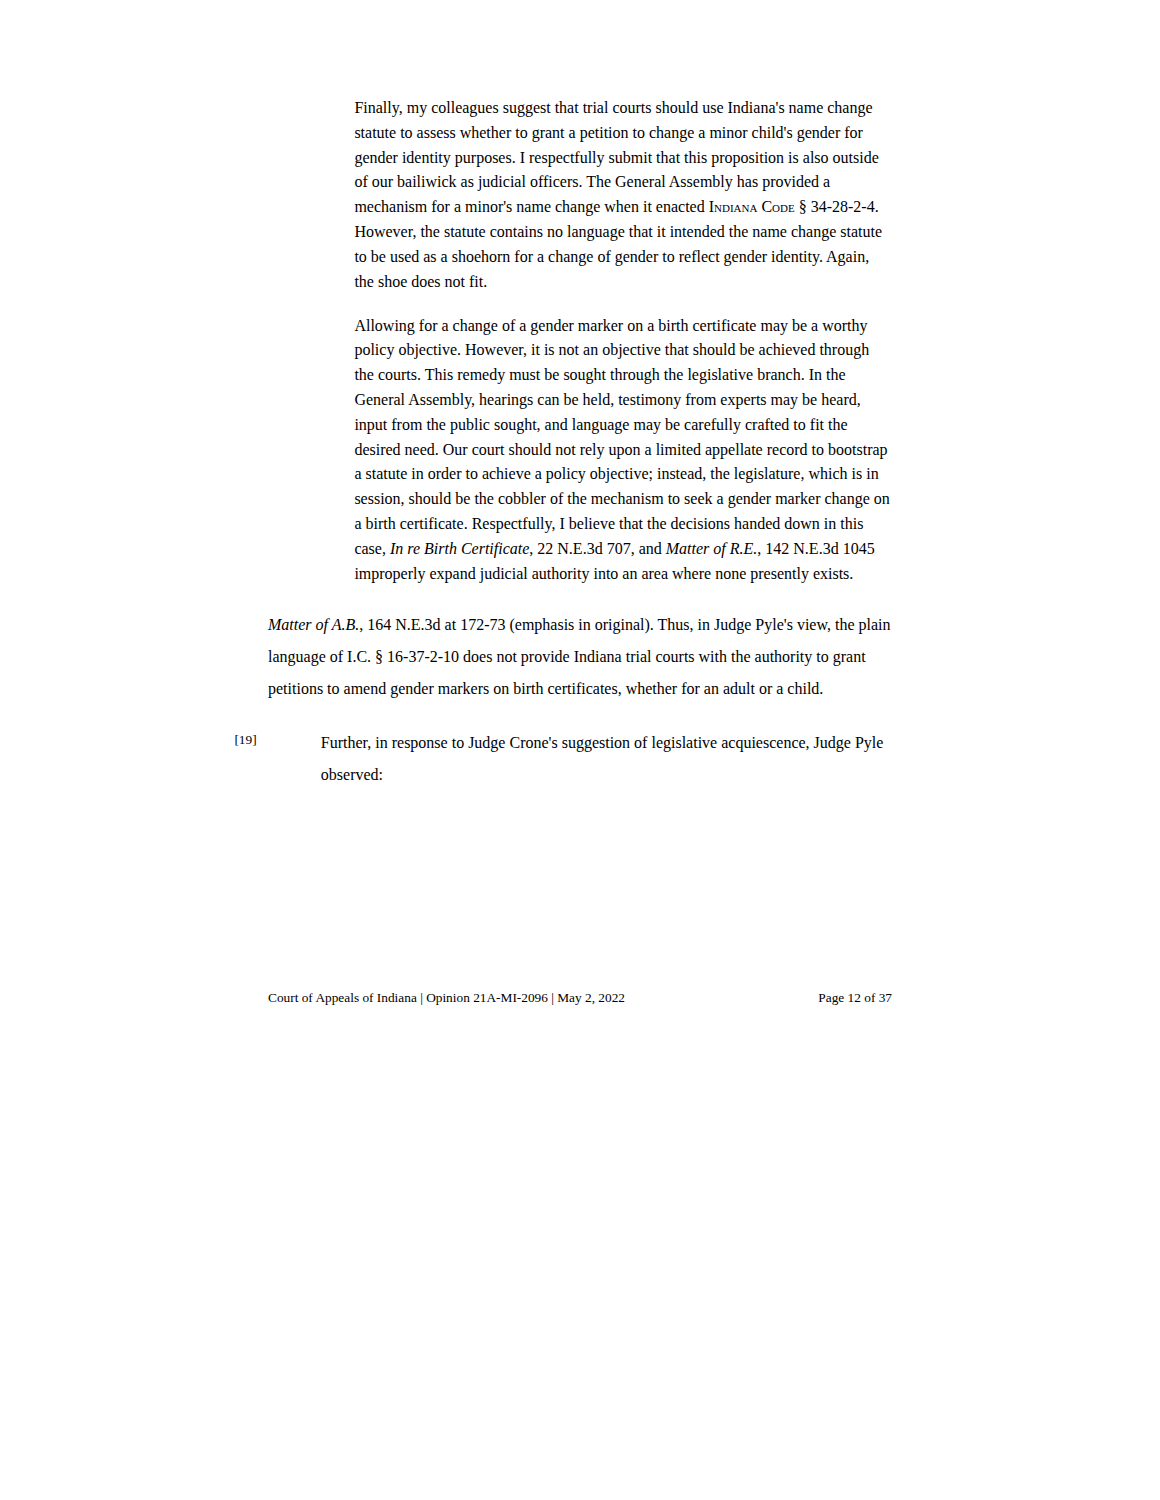Finally, my colleagues suggest that trial courts should use Indiana's name change statute to assess whether to grant a petition to change a minor child's gender for gender identity purposes. I respectfully submit that this proposition is also outside of our bailiwick as judicial officers. The General Assembly has provided a mechanism for a minor's name change when it enacted Indiana Code § 34-28-2-4. However, the statute contains no language that it intended the name change statute to be used as a shoehorn for a change of gender to reflect gender identity. Again, the shoe does not fit.
Allowing for a change of a gender marker on a birth certificate may be a worthy policy objective. However, it is not an objective that should be achieved through the courts. This remedy must be sought through the legislative branch. In the General Assembly, hearings can be held, testimony from experts may be heard, input from the public sought, and language may be carefully crafted to fit the desired need. Our court should not rely upon a limited appellate record to bootstrap a statute in order to achieve a policy objective; instead, the legislature, which is in session, should be the cobbler of the mechanism to seek a gender marker change on a birth certificate. Respectfully, I believe that the decisions handed down in this case, In re Birth Certificate, 22 N.E.3d 707, and Matter of R.E., 142 N.E.3d 1045 improperly expand judicial authority into an area where none presently exists.
Matter of A.B., 164 N.E.3d at 172-73 (emphasis in original). Thus, in Judge Pyle's view, the plain language of I.C. § 16-37-2-10 does not provide Indiana trial courts with the authority to grant petitions to amend gender markers on birth certificates, whether for an adult or a child.
[19] Further, in response to Judge Crone's suggestion of legislative acquiescence, Judge Pyle observed:
Court of Appeals of Indiana | Opinion 21A-MI-2096 | May 2, 2022 Page 12 of 37